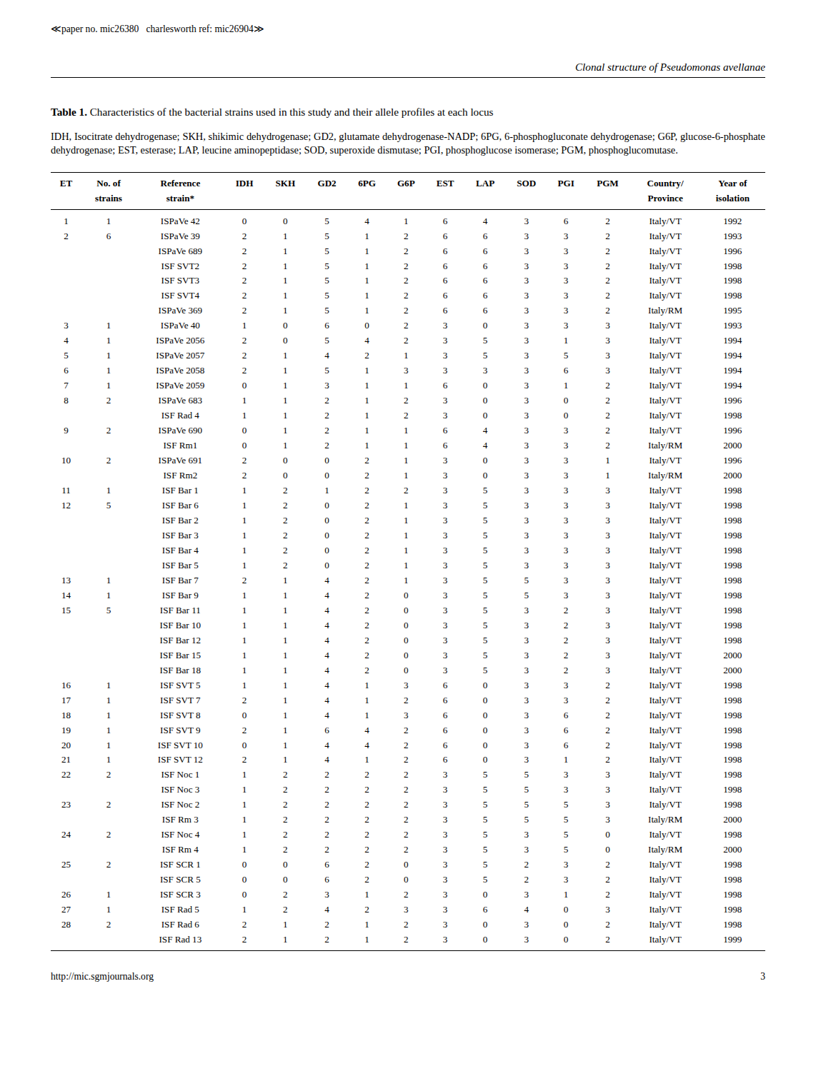≪paper no. mic26380 charlesworth ref: mic26904≫
Clonal structure of Pseudomonas avellanae
Table 1. Characteristics of the bacterial strains used in this study and their allele profiles at each locus
IDH, Isocitrate dehydrogenase; SKH, shikimic dehydrogenase; GD2, glutamate dehydrogenase-NADP; 6PG, 6-phosphogluconate dehydrogenase; G6P, glucose-6-phosphate dehydrogenase; EST, esterase; LAP, leucine aminopeptidase; SOD, superoxide dismutase; PGI, phosphoglucose isomerase; PGM, phosphoglucomutase.
| ET | No. of | Reference | IDH | SKH | GD2 | 6PG | G6P | EST | LAP | SOD | PGI | PGM | Country/ | Year of |
| --- | --- | --- | --- | --- | --- | --- | --- | --- | --- | --- | --- | --- | --- | --- |
| | strains | strain* | | | | | | | | | | | Province | isolation |
| 1 | 1 | ISPaVe 42 | 0 | 0 | 5 | 4 | 1 | 6 | 4 | 3 | 6 | 2 | Italy/VT | 1992 |
| 2 | 6 | ISPaVe 39 | 2 | 1 | 5 | 1 | 2 | 6 | 6 | 3 | 3 | 2 | Italy/VT | 1993 |
| | | ISPaVe 689 | 2 | 1 | 5 | 1 | 2 | 6 | 6 | 3 | 3 | 2 | Italy/VT | 1996 |
| | | ISF SVT2 | 2 | 1 | 5 | 1 | 2 | 6 | 6 | 3 | 3 | 2 | Italy/VT | 1998 |
| | | ISF SVT3 | 2 | 1 | 5 | 1 | 2 | 6 | 6 | 3 | 3 | 2 | Italy/VT | 1998 |
| | | ISF SVT4 | 2 | 1 | 5 | 1 | 2 | 6 | 6 | 3 | 3 | 2 | Italy/VT | 1998 |
| | | ISPaVe 369 | 2 | 1 | 5 | 1 | 2 | 6 | 6 | 3 | 3 | 2 | Italy/RM | 1995 |
| 3 | 1 | ISPaVe 40 | 1 | 0 | 6 | 0 | 2 | 3 | 0 | 3 | 3 | 3 | Italy/VT | 1993 |
| 4 | 1 | ISPaVe 2056 | 2 | 0 | 5 | 4 | 2 | 3 | 5 | 3 | 1 | 3 | Italy/VT | 1994 |
| 5 | 1 | ISPaVe 2057 | 2 | 1 | 4 | 2 | 1 | 3 | 5 | 3 | 5 | 3 | Italy/VT | 1994 |
| 6 | 1 | ISPaVe 2058 | 2 | 1 | 5 | 1 | 3 | 3 | 3 | 3 | 6 | 3 | Italy/VT | 1994 |
| 7 | 1 | ISPaVe 2059 | 0 | 1 | 3 | 1 | 1 | 6 | 0 | 3 | 1 | 2 | Italy/VT | 1994 |
| 8 | 2 | ISPaVe 683 | 1 | 1 | 2 | 1 | 2 | 3 | 0 | 3 | 0 | 2 | Italy/VT | 1996 |
| | | ISF Rad 4 | 1 | 1 | 2 | 1 | 2 | 3 | 0 | 3 | 0 | 2 | Italy/VT | 1998 |
| 9 | 2 | ISPaVe 690 | 0 | 1 | 2 | 1 | 1 | 6 | 4 | 3 | 3 | 2 | Italy/VT | 1996 |
| | | ISF Rm1 | 0 | 1 | 2 | 1 | 1 | 6 | 4 | 3 | 3 | 2 | Italy/RM | 2000 |
| 10 | 2 | ISPaVe 691 | 2 | 0 | 0 | 2 | 1 | 3 | 0 | 3 | 3 | 1 | Italy/VT | 1996 |
| | | ISF Rm2 | 2 | 0 | 0 | 2 | 1 | 3 | 0 | 3 | 3 | 1 | Italy/RM | 2000 |
| 11 | 1 | ISF Bar 1 | 1 | 2 | 1 | 2 | 2 | 3 | 5 | 3 | 3 | 3 | Italy/VT | 1998 |
| 12 | 5 | ISF Bar 6 | 1 | 2 | 0 | 2 | 1 | 3 | 5 | 3 | 3 | 3 | Italy/VT | 1998 |
| | | ISF Bar 2 | 1 | 2 | 0 | 2 | 1 | 3 | 5 | 3 | 3 | 3 | Italy/VT | 1998 |
| | | ISF Bar 3 | 1 | 2 | 0 | 2 | 1 | 3 | 5 | 3 | 3 | 3 | Italy/VT | 1998 |
| | | ISF Bar 4 | 1 | 2 | 0 | 2 | 1 | 3 | 5 | 3 | 3 | 3 | Italy/VT | 1998 |
| | | ISF Bar 5 | 1 | 2 | 0 | 2 | 1 | 3 | 5 | 3 | 3 | 3 | Italy/VT | 1998 |
| 13 | 1 | ISF Bar 7 | 2 | 1 | 4 | 2 | 1 | 3 | 5 | 5 | 3 | 3 | Italy/VT | 1998 |
| 14 | 1 | ISF Bar 9 | 1 | 1 | 4 | 2 | 0 | 3 | 5 | 5 | 3 | 3 | Italy/VT | 1998 |
| 15 | 5 | ISF Bar 11 | 1 | 1 | 4 | 2 | 0 | 3 | 5 | 3 | 2 | 3 | Italy/VT | 1998 |
| | | ISF Bar 10 | 1 | 1 | 4 | 2 | 0 | 3 | 5 | 3 | 2 | 3 | Italy/VT | 1998 |
| | | ISF Bar 12 | 1 | 1 | 4 | 2 | 0 | 3 | 5 | 3 | 2 | 3 | Italy/VT | 1998 |
| | | ISF Bar 15 | 1 | 1 | 4 | 2 | 0 | 3 | 5 | 3 | 2 | 3 | Italy/VT | 2000 |
| | | ISF Bar 18 | 1 | 1 | 4 | 2 | 0 | 3 | 5 | 3 | 2 | 3 | Italy/VT | 2000 |
| 16 | 1 | ISF SVT 5 | 1 | 1 | 4 | 1 | 3 | 6 | 0 | 3 | 3 | 2 | Italy/VT | 1998 |
| 17 | 1 | ISF SVT 7 | 2 | 1 | 4 | 1 | 2 | 6 | 0 | 3 | 3 | 2 | Italy/VT | 1998 |
| 18 | 1 | ISF SVT 8 | 0 | 1 | 4 | 1 | 3 | 6 | 0 | 3 | 6 | 2 | Italy/VT | 1998 |
| 19 | 1 | ISF SVT 9 | 2 | 1 | 6 | 4 | 2 | 6 | 0 | 3 | 6 | 2 | Italy/VT | 1998 |
| 20 | 1 | ISF SVT 10 | 0 | 1 | 4 | 4 | 2 | 6 | 0 | 3 | 6 | 2 | Italy/VT | 1998 |
| 21 | 1 | ISF SVT 12 | 2 | 1 | 4 | 1 | 2 | 6 | 0 | 3 | 1 | 2 | Italy/VT | 1998 |
| 22 | 2 | ISF Noc 1 | 1 | 2 | 2 | 2 | 2 | 3 | 5 | 5 | 3 | 3 | Italy/VT | 1998 |
| | | ISF Noc 3 | 1 | 2 | 2 | 2 | 2 | 3 | 5 | 5 | 3 | 3 | Italy/VT | 1998 |
| 23 | 2 | ISF Noc 2 | 1 | 2 | 2 | 2 | 2 | 3 | 5 | 5 | 5 | 3 | Italy/VT | 1998 |
| | | ISF Rm 3 | 1 | 2 | 2 | 2 | 2 | 3 | 5 | 5 | 5 | 3 | Italy/RM | 2000 |
| 24 | 2 | ISF Noc 4 | 1 | 2 | 2 | 2 | 2 | 3 | 5 | 3 | 5 | 0 | Italy/VT | 1998 |
| | | ISF Rm 4 | 1 | 2 | 2 | 2 | 2 | 3 | 5 | 3 | 5 | 0 | Italy/RM | 2000 |
| 25 | 2 | ISF SCR 1 | 0 | 0 | 6 | 2 | 0 | 3 | 5 | 2 | 3 | 2 | Italy/VT | 1998 |
| | | ISF SCR 5 | 0 | 0 | 6 | 2 | 0 | 3 | 5 | 2 | 3 | 2 | Italy/VT | 1998 |
| 26 | 1 | ISF SCR 3 | 0 | 2 | 3 | 1 | 2 | 3 | 0 | 3 | 1 | 2 | Italy/VT | 1998 |
| 27 | 1 | ISF Rad 5 | 1 | 2 | 4 | 2 | 3 | 3 | 6 | 4 | 0 | 3 | Italy/VT | 1998 |
| 28 | 2 | ISF Rad 6 | 2 | 1 | 2 | 1 | 2 | 3 | 0 | 3 | 0 | 2 | Italy/VT | 1998 |
| | | ISF Rad 13 | 2 | 1 | 2 | 1 | 2 | 3 | 0 | 3 | 0 | 2 | Italy/VT | 1999 |
http://mic.sgmjournals.org 3